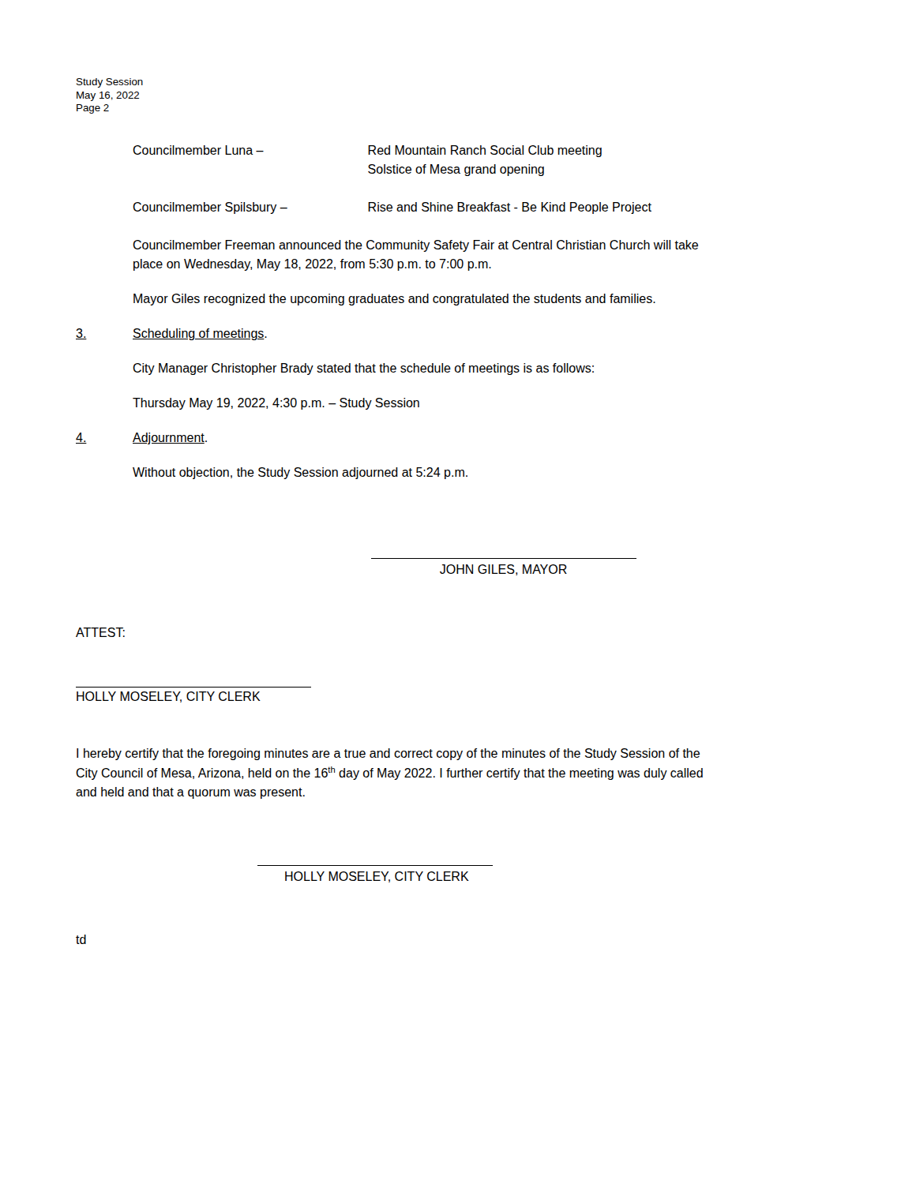Study Session
May 16, 2022
Page 2
Councilmember Luna –
Red Mountain Ranch Social Club meeting
Solstice of Mesa grand opening
Councilmember Spilsbury –
Rise and Shine Breakfast - Be Kind People Project
Councilmember Freeman announced the Community Safety Fair at Central Christian Church will take place on Wednesday, May 18, 2022, from 5:30 p.m. to 7:00 p.m.
Mayor Giles recognized the upcoming graduates and congratulated the students and families.
3.
Scheduling of meetings.
City Manager Christopher Brady stated that the schedule of meetings is as follows:
Thursday May 19, 2022, 4:30 p.m. – Study Session
4.
Adjournment.
Without objection, the Study Session adjourned at 5:24 p.m.
JOHN GILES, MAYOR
ATTEST:
HOLLY MOSELEY, CITY CLERK
I hereby certify that the foregoing minutes are a true and correct copy of the minutes of the Study Session of the City Council of Mesa, Arizona, held on the 16th day of May 2022. I further certify that the meeting was duly called and held and that a quorum was present.
HOLLY MOSELEY, CITY CLERK
td